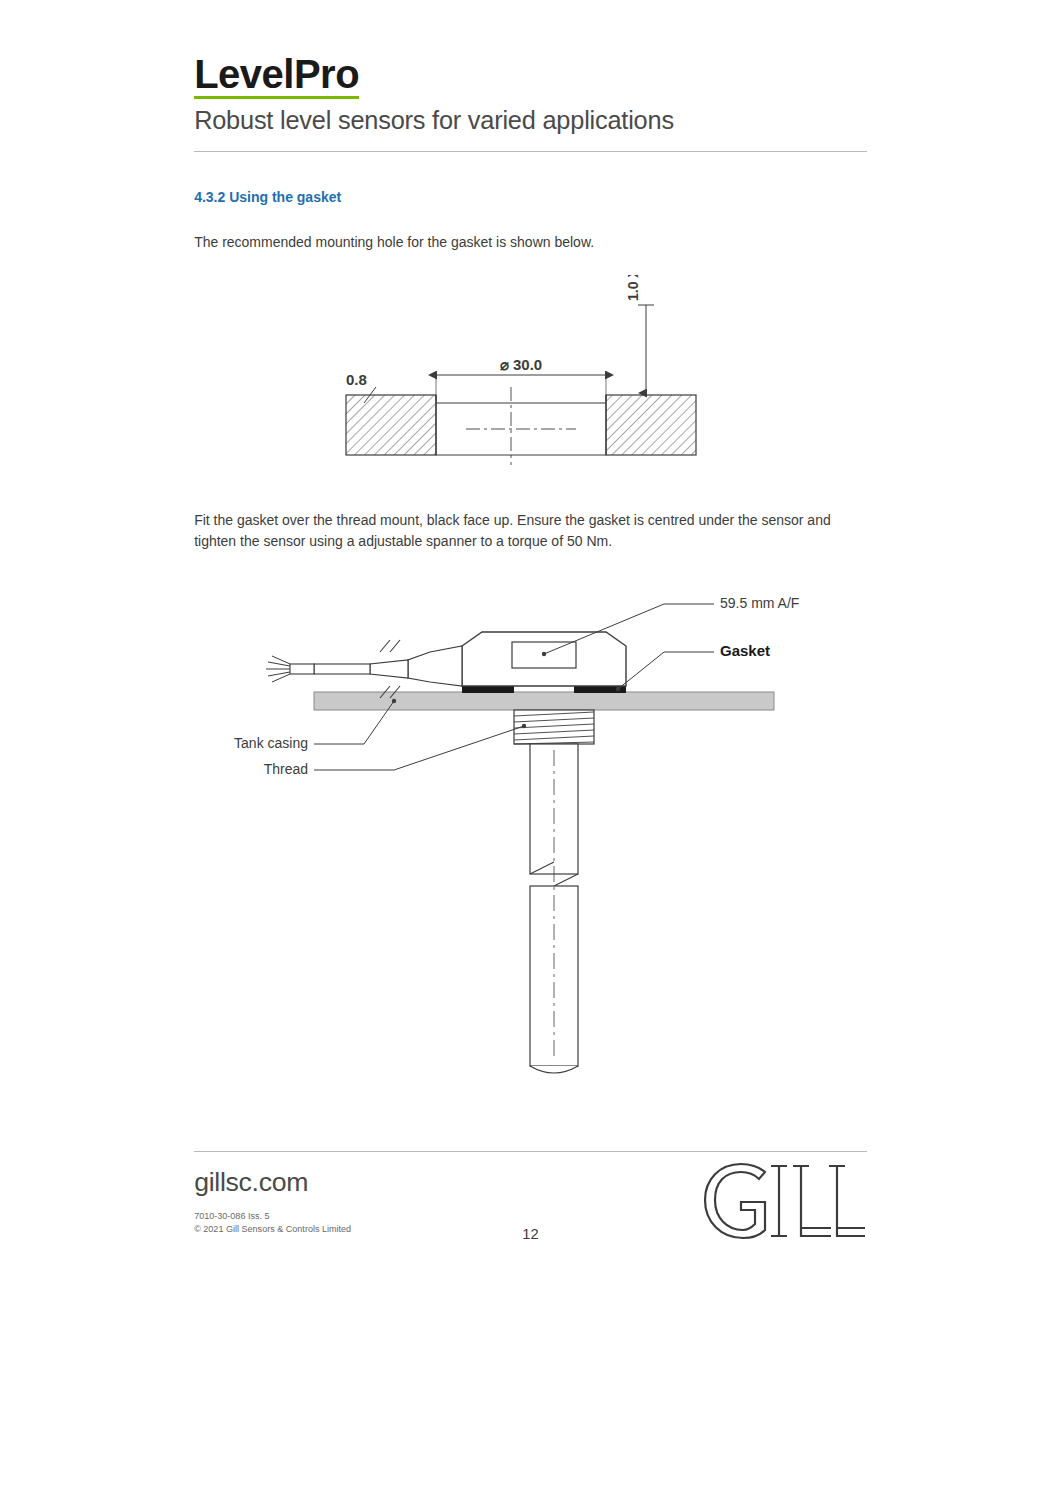LevelPro
Robust level sensors for varied applications
4.3.2 Using the gasket
The recommended mounting hole for the gasket is shown below.
⌀ 30.0 0.8 1.0 X 45° CHAMFER
Fit the gasket over the thread mount, black face up. Ensure the gasket is centred under the sensor and tighten the sensor using a adjustable spanner to a torque of 50 Nm.
59.5 mm A/F Gasket Tank casing Thread
gillsc.com
7010-30-086 Iss. 5
© 2021 Gill Sensors & Controls Limited
12